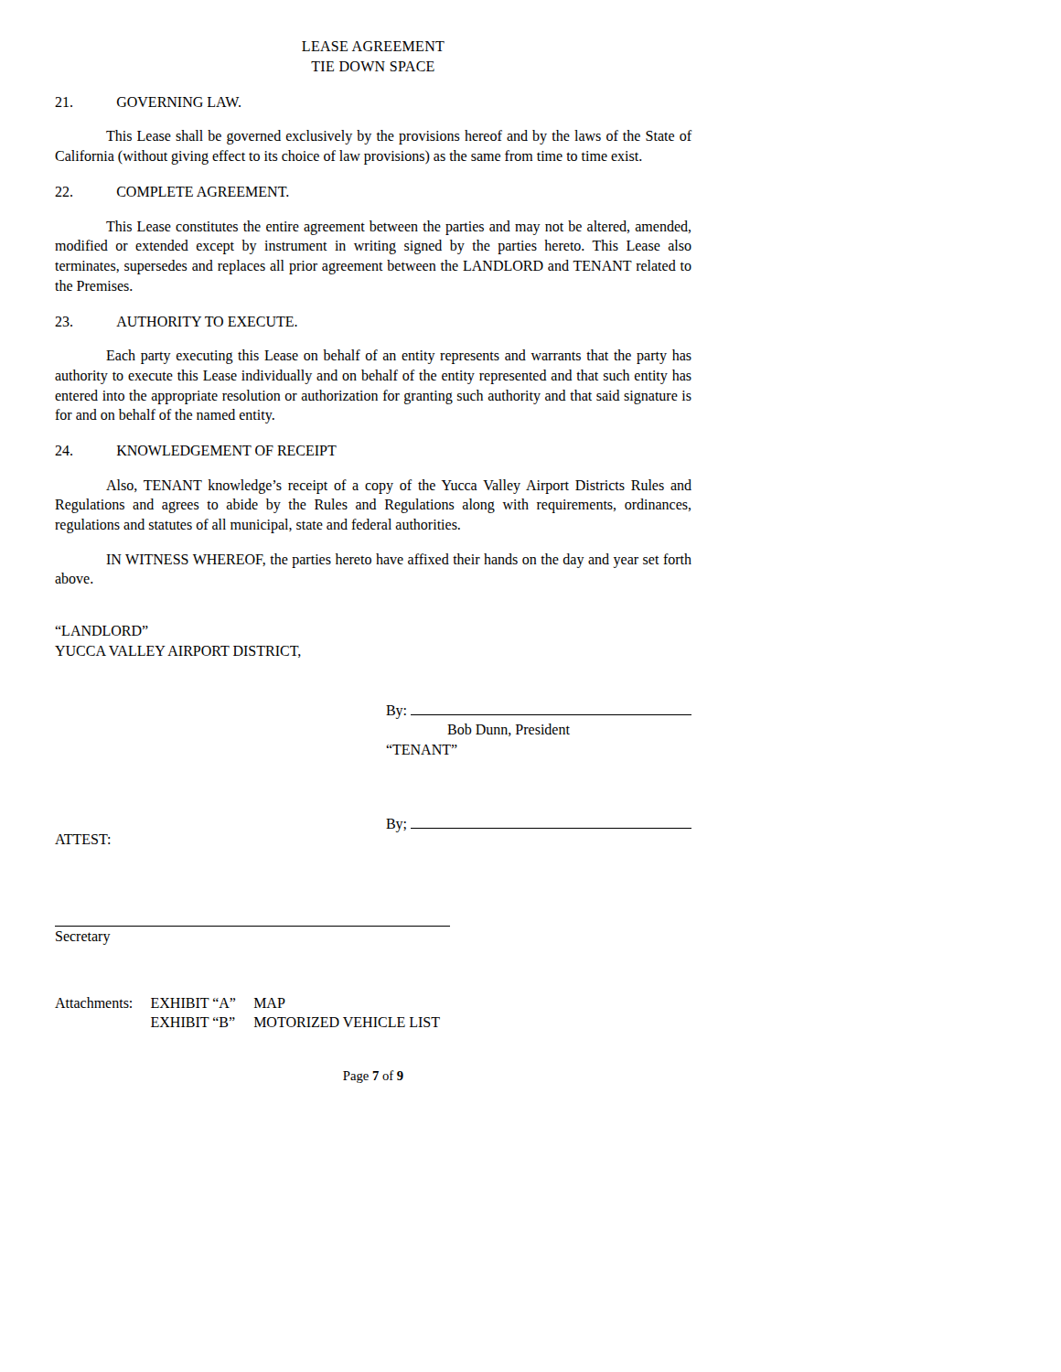LEASE AGREEMENT TIE DOWN SPACE
21. GOVERNING LAW.
This Lease shall be governed exclusively by the provisions hereof and by the laws of the State of California (without giving effect to its choice of law provisions) as the same from time to time exist.
22. COMPLETE AGREEMENT.
This Lease constitutes the entire agreement between the parties and may not be altered, amended, modified or extended except by instrument in writing signed by the parties hereto. This Lease also terminates, supersedes and replaces all prior agreement between the LANDLORD and TENANT related to the Premises.
23. AUTHORITY TO EXECUTE.
Each party executing this Lease on behalf of an entity represents and warrants that the party has authority to execute this Lease individually and on behalf of the entity represented and that such entity has entered into the appropriate resolution or authorization for granting such authority and that said signature is for and on behalf of the named entity.
24. KNOWLEDGEMENT OF RECEIPT
Also, TENANT knowledge’s receipt of a copy of the Yucca Valley Airport Districts Rules and Regulations and agrees to abide by the Rules and Regulations along with requirements, ordinances, regulations and statutes of all municipal, state and federal authorities.
IN WITNESS WHEREOF, the parties hereto have affixed their hands on the day and year set forth above.
“LANDLORD”
YUCCA VALLEY AIRPORT DISTRICT,
By:
Bob Dunn, President
“TENANT”
ATTEST:
By;
Secretary
| Attachments: | EXHIBIT “A” | MAP |
| | EXHIBIT “B” | MOTORIZED VEHICLE LIST |
Page 7 of 9